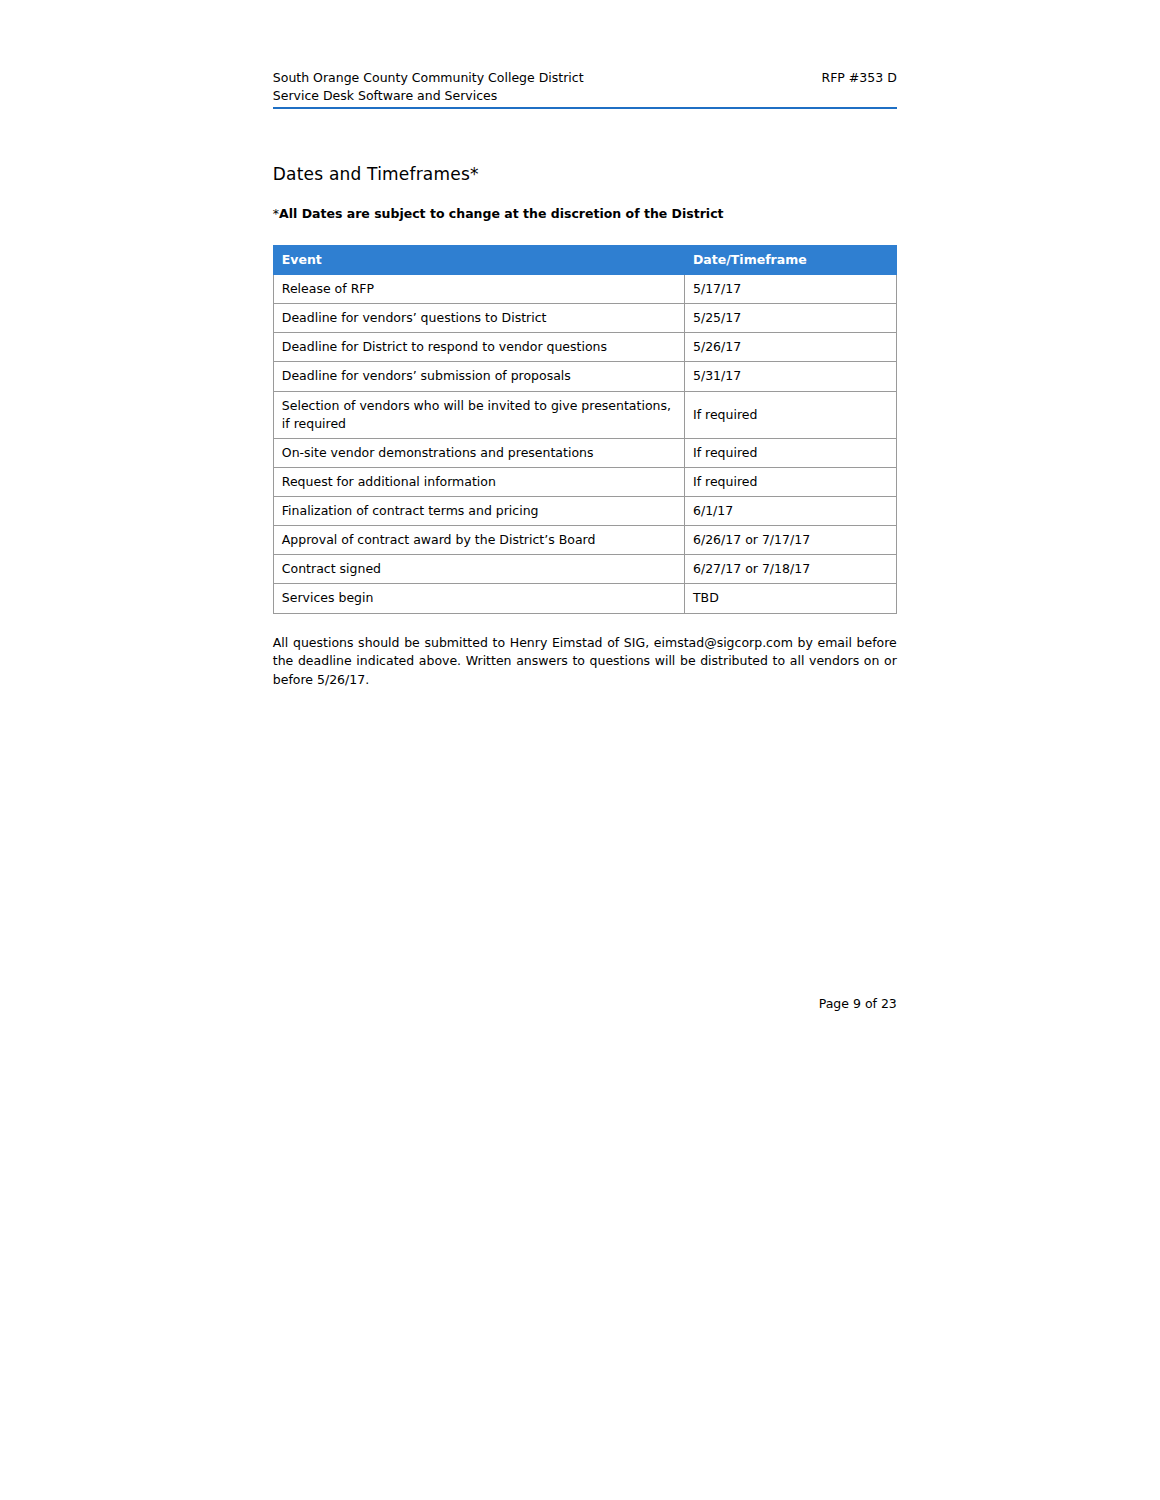South Orange County Community College District
Service Desk Software and Services
RFP #353 D
Dates and Timeframes*
*All Dates are subject to change at the discretion of the District
| Event | Date/Timeframe |
| --- | --- |
| Release of RFP | 5/17/17 |
| Deadline for vendors’ questions to District | 5/25/17 |
| Deadline for District to respond to vendor questions | 5/26/17 |
| Deadline for vendors’ submission of proposals | 5/31/17 |
| Selection of vendors who will be invited to give presentations, if required | If required |
| On-site vendor demonstrations and presentations | If required |
| Request for additional information | If required |
| Finalization of contract terms and pricing | 6/1/17 |
| Approval of contract award by the District’s Board | 6/26/17 or 7/17/17 |
| Contract signed | 6/27/17 or 7/18/17 |
| Services begin | TBD |
All questions should be submitted to Henry Eimstad of SIG, eimstad@sigcorp.com by email before the deadline indicated above. Written answers to questions will be distributed to all vendors on or before 5/26/17.
Page 9 of 23